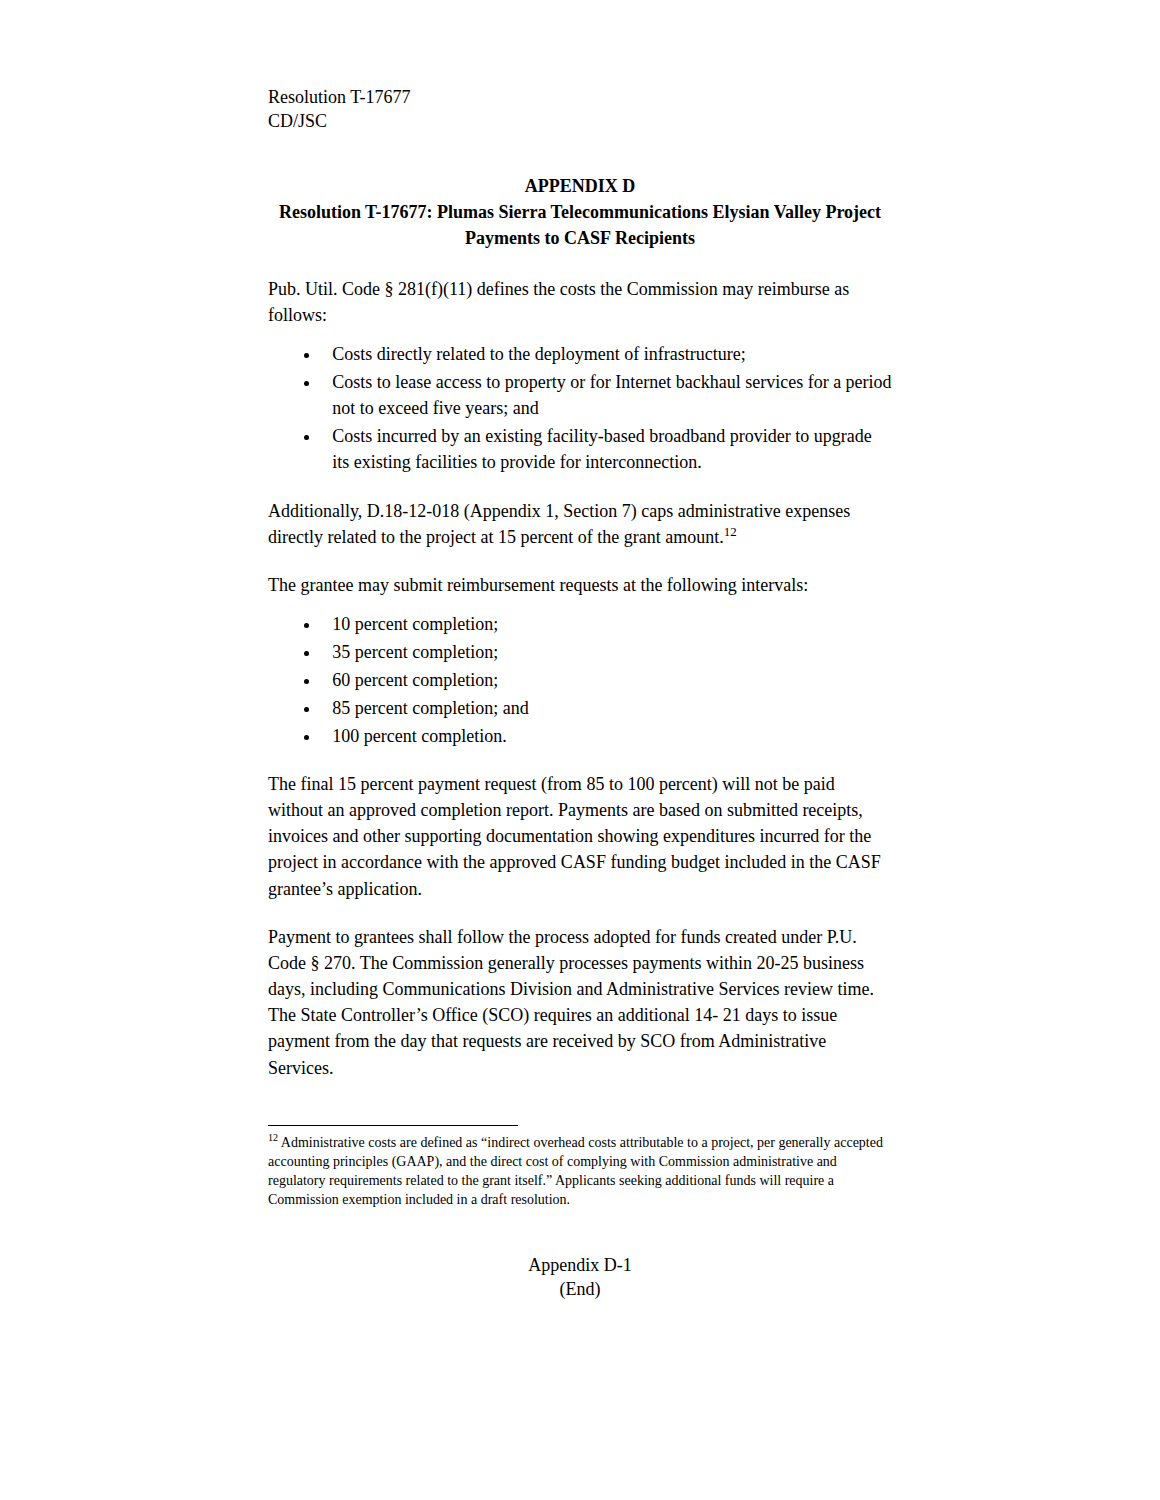Resolution T-17677
CD/JSC
APPENDIX D
Resolution T-17677: Plumas Sierra Telecommunications Elysian Valley Project
Payments to CASF Recipients
Pub. Util. Code § 281(f)(11) defines the costs the Commission may reimburse as follows:
Costs directly related to the deployment of infrastructure;
Costs to lease access to property or for Internet backhaul services for a period not to exceed five years; and
Costs incurred by an existing facility-based broadband provider to upgrade its existing facilities to provide for interconnection.
Additionally, D.18-12-018 (Appendix 1, Section 7) caps administrative expenses directly related to the project at 15 percent of the grant amount.12
The grantee may submit reimbursement requests at the following intervals:
10 percent completion;
35 percent completion;
60 percent completion;
85 percent completion; and
100 percent completion.
The final 15 percent payment request (from 85 to 100 percent) will not be paid without an approved completion report. Payments are based on submitted receipts, invoices and other supporting documentation showing expenditures incurred for the project in accordance with the approved CASF funding budget included in the CASF grantee’s application.
Payment to grantees shall follow the process adopted for funds created under P.U. Code § 270. The Commission generally processes payments within 20-25 business days, including Communications Division and Administrative Services review time. The State Controller’s Office (SCO) requires an additional 14- 21 days to issue payment from the day that requests are received by SCO from Administrative Services.
12 Administrative costs are defined as “indirect overhead costs attributable to a project, per generally accepted accounting principles (GAAP), and the direct cost of complying with Commission administrative and regulatory requirements related to the grant itself.” Applicants seeking additional funds will require a Commission exemption included in a draft resolution.
Appendix D-1
(End)